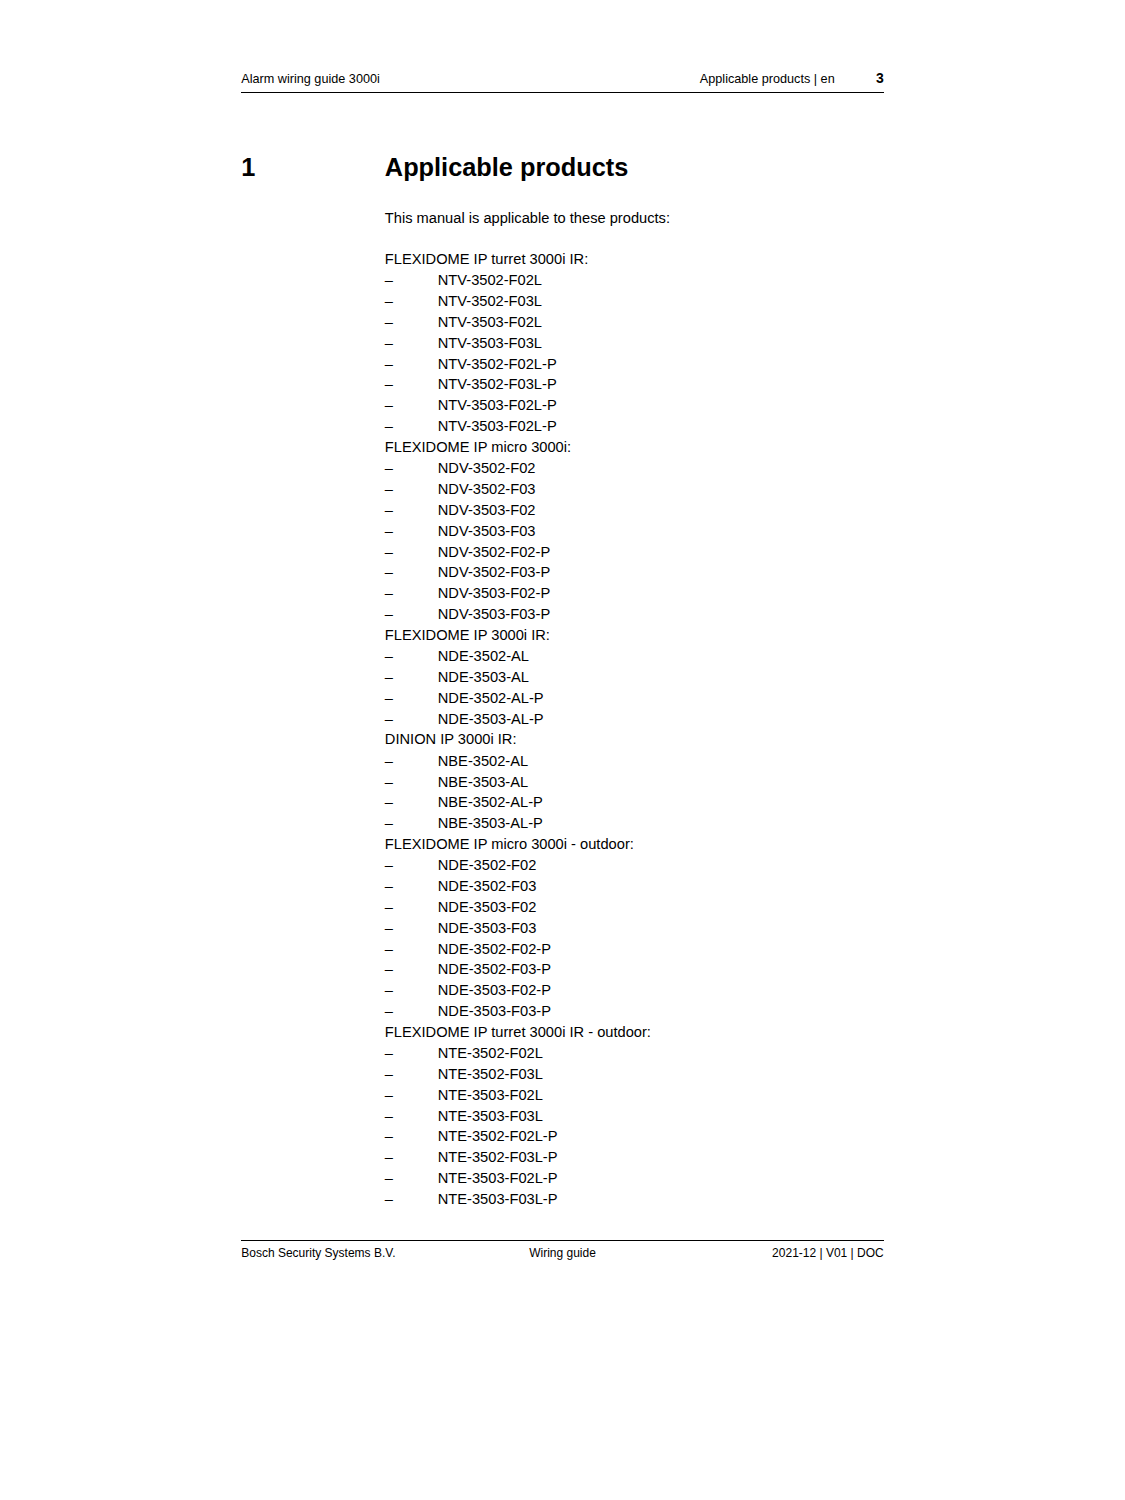Alarm wiring guide 3000i
Applicable products | en 3
1
Applicable products
This manual is applicable to these products:
FLEXIDOME IP turret 3000i IR:
–NTV-3502-F02L
–NTV-3502-F03L
–NTV-3503-F02L
–NTV-3503-F03L
–NTV-3502-F02L-P
–NTV-3502-F03L-P
–NTV-3503-F02L-P
–NTV-3503-F02L-P
FLEXIDOME IP micro 3000i:
–NDV-3502-F02
–NDV-3502-F03
–NDV-3503-F02
–NDV-3503-F03
–NDV-3502-F02-P
–NDV-3502-F03-P
–NDV-3503-F02-P
–NDV-3503-F03-P
FLEXIDOME IP 3000i IR:
–NDE-3502-AL
–NDE-3503-AL
–NDE-3502-AL-P
–NDE-3503-AL-P
DINION IP 3000i IR:
–NBE-3502-AL
–NBE-3503-AL
–NBE-3502-AL-P
–NBE-3503-AL-P
FLEXIDOME IP micro 3000i - outdoor:
–NDE-3502-F02
–NDE-3502-F03
–NDE-3503-F02
–NDE-3503-F03
–NDE-3502-F02-P
–NDE-3502-F03-P
–NDE-3503-F02-P
–NDE-3503-F03-P
FLEXIDOME IP turret 3000i IR - outdoor:
–NTE-3502-F02L
–NTE-3502-F03L
–NTE-3503-F02L
–NTE-3503-F03L
–NTE-3502-F02L-P
–NTE-3502-F03L-P
–NTE-3503-F02L-P
–NTE-3503-F03L-P
Bosch Security Systems B.V.
Wiring guide
2021-12 | V01 | DOC